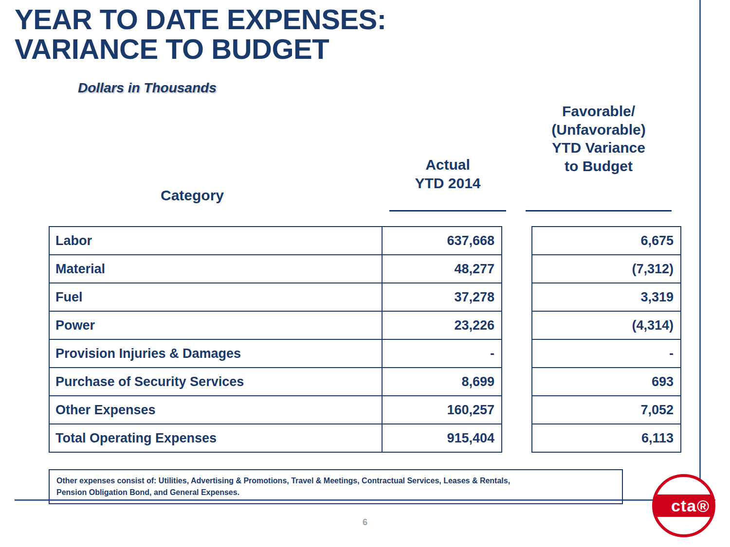YEAR TO DATE EXPENSES:
VARIANCE TO BUDGET
Dollars in Thousands
Favorable/
(Unfavorable)
YTD Variance
to Budget
Actual
YTD 2014
Category
| Labor | 637,668 | | 6,675 |
| Material | 48,277 | | (7,312) |
| Fuel | 37,278 | | 3,319 |
| Power | 23,226 | | (4,314) |
| Provision Injuries & Damages | - | | - |
| Purchase of Security Services | 8,699 | | 693 |
| Other Expenses | 160,257 | | 7,052 |
| Total Operating Expenses | 915,404 | | 6,113 |
Other expenses consist of: Utilities, Advertising & Promotions, Travel & Meetings, Contractual Services, Leases & Rentals,
Pension Obligation Bond, and General Expenses.
6
cta ®